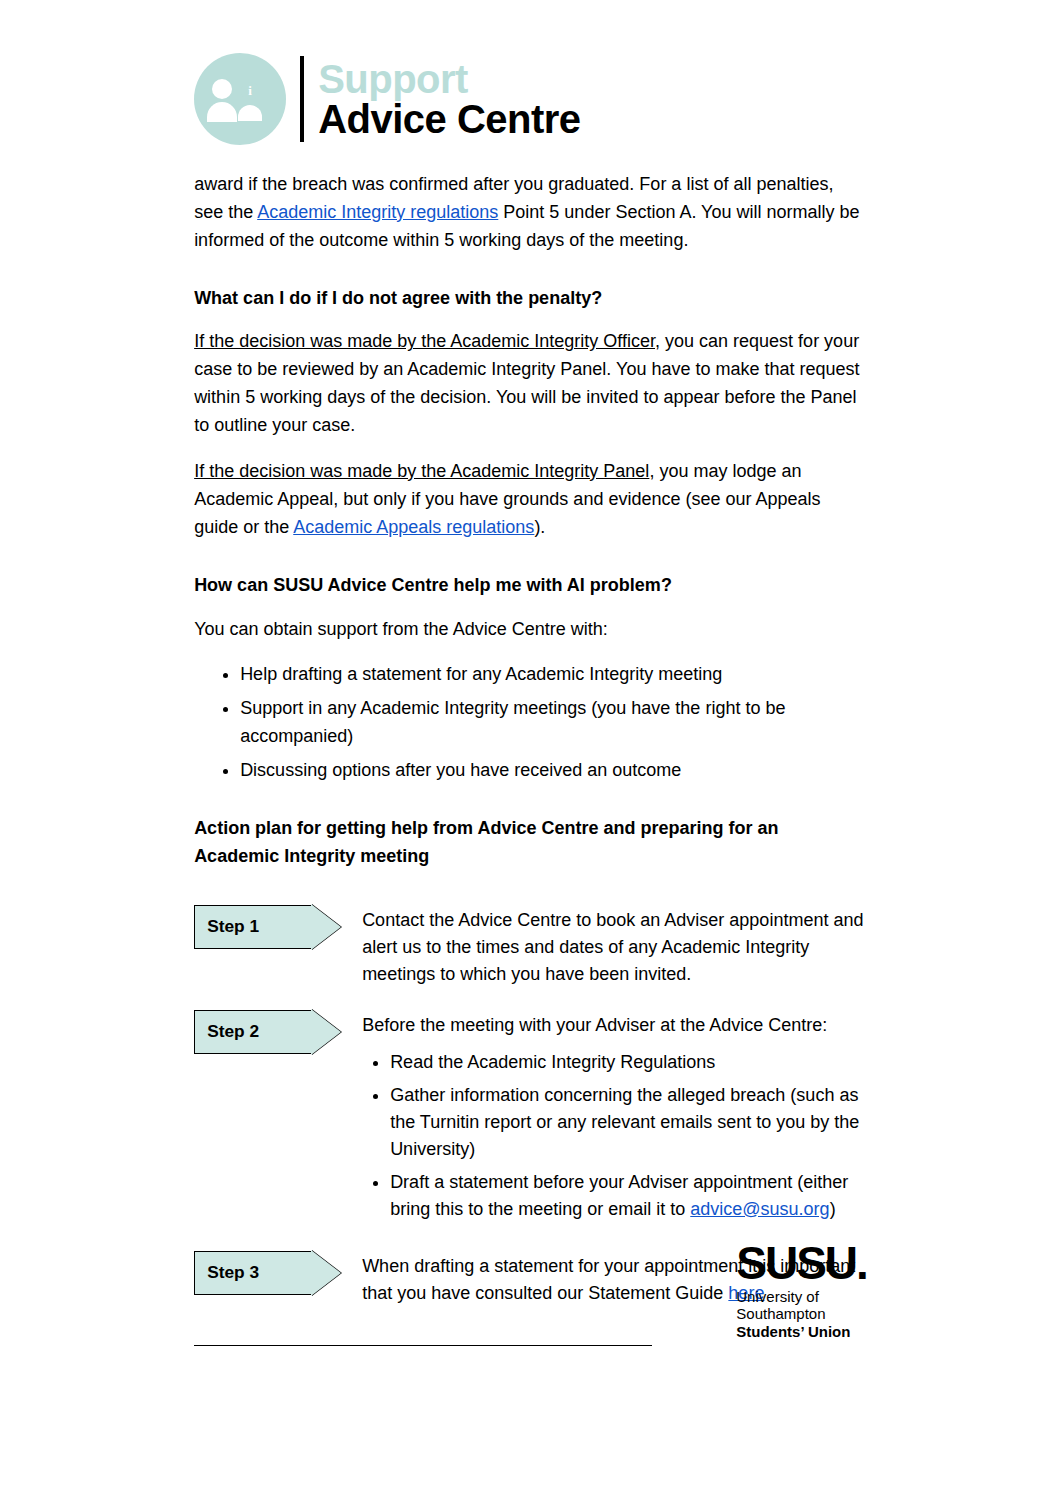i
Support
Advice Centre
award if the breach was confirmed after you graduated. For a list of all penalties, see the Academic Integrity regulations Point 5 under Section A. You will normally be informed of the outcome within 5 working days of the meeting.
What can I do if I do not agree with the penalty?
If the decision was made by the Academic Integrity Officer, you can request for your case to be reviewed by an Academic Integrity Panel. You have to make that request within 5 working days of the decision. You will be invited to appear before the Panel to outline your case.
If the decision was made by the Academic Integrity Panel, you may lodge an Academic Appeal, but only if you have grounds and evidence (see our Appeals guide or the Academic Appeals regulations).
How can SUSU Advice Centre help me with AI problem?
You can obtain support from the Advice Centre with:
Help drafting a statement for any Academic Integrity meeting
Support in any Academic Integrity meetings (you have the right to be accompanied)
Discussing options after you have received an outcome
Action plan for getting help from Advice Centre and preparing for an Academic Integrity meeting
Step 1
Contact the Advice Centre to book an Adviser appointment and alert us to the times and dates of any Academic Integrity meetings to which you have been invited.
Step 2
Before the meeting with your Adviser at the Advice Centre:
Read the Academic Integrity Regulations
Gather information concerning the alleged breach (such as the Turnitin report or any relevant emails sent to you by the University)
Draft a statement before your Adviser appointment (either bring this to the meeting or email it to advice@susu.org)
Step 3
When drafting a statement for your appointment it is important that you have consulted our Statement Guide here
SUSU.
University of
Southampton
Students’ Union